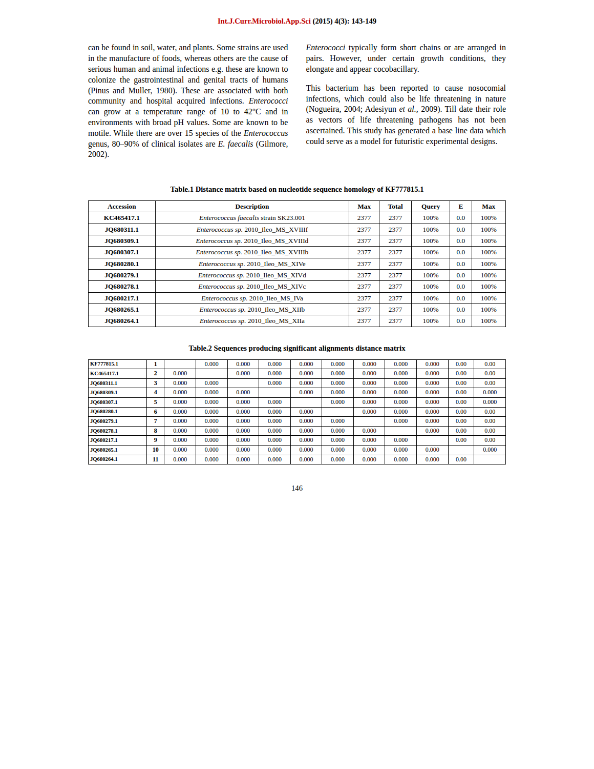Int.J.Curr.Microbiol.App.Sci (2015) 4(3): 143-149
can be found in soil, water, and plants. Some strains are used in the manufacture of foods, whereas others are the cause of serious human and animal infections e.g. these are known to colonize the gastrointestinal and genital tracts of humans (Pinus and Muller, 1980). These are associated with both community and hospital acquired infections. Enterococci can grow at a temperature range of 10 to 42°C and in environments with broad pH values. Some are known to be motile. While there are over 15 species of the Enterococcus genus, 80–90% of clinical isolates are E. faecalis (Gilmore, 2002).
Enterococci typically form short chains or are arranged in pairs. However, under certain growth conditions, they elongate and appear cocobacillary.
This bacterium has been reported to cause nosocomial infections, which could also be life threatening in nature (Nogueira, 2004; Adesiyun et al., 2009). Till date their role as vectors of life threatening pathogens has not been ascertained. This study has generated a base line data which could serve as a model for futuristic experimental designs.
Table.1 Distance matrix based on nucleotide sequence homology of KF777815.1
| Accession | Description | Max | Total | Query | E | Max |
| --- | --- | --- | --- | --- | --- | --- |
| KC465417.1 | Enterococcus faecalis strain SK23.001 | 2377 | 2377 | 100% | 0.0 | 100% |
| JQ680311.1 | Enterococcus sp. 2010_Ileo_MS_XVIIIf | 2377 | 2377 | 100% | 0.0 | 100% |
| JQ680309.1 | Enterococcus sp. 2010_Ileo_MS_XVIIId | 2377 | 2377 | 100% | 0.0 | 100% |
| JQ680307.1 | Enterococcus sp. 2010_Ileo_MS_XVIIIb | 2377 | 2377 | 100% | 0.0 | 100% |
| JQ680280.1 | Enterococcus sp . 2010_Ileo_MS_XIVe | 2377 | 2377 | 100% | 0.0 | 100% |
| JQ680279.1 | Enterococcus sp . 2010_Ileo_MS_XIVd | 2377 | 2377 | 100% | 0.0 | 100% |
| JQ680278.1 | Enterococcus sp . 2010_Ileo_MS_XIVc | 2377 | 2377 | 100% | 0.0 | 100% |
| JQ680217.1 | Enterococcus sp . 2010_Ileo_MS_IVa | 2377 | 2377 | 100% | 0.0 | 100% |
| JQ680265.1 | Enterococcus sp. 2010_Ileo_MS_XIIb | 2377 | 2377 | 100% | 0.0 | 100% |
| JQ680264.1 | Enterococcus sp. 2010_Ileo_MS_XIIa | 2377 | 2377 | 100% | 0.0 | 100% |
Table.2 Sequences producing significant alignments distance matrix
| KF777815.1 | 1 | | 0.000 | 0.000 | 0.000 | 0.000 | 0.000 | 0.000 | 0.000 | 0.000 | 0.00 | 0.00 |
| KC465417.1 | 2 | 0.000 | | 0.000 | 0.000 | 0.000 | 0.000 | 0.000 | 0.000 | 0.000 | 0.00 | 0.00 |
| JQ680311.1 | 3 | 0.000 | 0.000 | | 0.000 | 0.000 | 0.000 | 0.000 | 0.000 | 0.000 | 0.00 | 0.00 |
| JQ680309.1 | 4 | 0.000 | 0.000 | 0.000 | | 0.000 | 0.000 | 0.000 | 0.000 | 0.000 | 0.00 | 0.000 |
| JQ680307.1 | 5 | 0.000 | 0.000 | 0.000 | 0.000 | | 0.000 | 0.000 | 0.000 | 0.000 | 0.00 | 0.000 |
| JQ680280.1 | 6 | 0.000 | 0.000 | 0.000 | 0.000 | 0.000 | | 0.000 | 0.000 | 0.000 | 0.00 | 0.00 |
| JQ680279.1 | 7 | 0.000 | 0.000 | 0.000 | 0.000 | 0.000 | 0.000 | | 0.000 | 0.000 | 0.00 | 0.00 |
| JQ680278.1 | 8 | 0.000 | 0.000 | 0.000 | 0.000 | 0.000 | 0.000 | 0.000 | | 0.000 | 0.00 | 0.00 |
| JQ680217.1 | 9 | 0.000 | 0.000 | 0.000 | 0.000 | 0.000 | 0.000 | 0.000 | 0.000 | | 0.00 | 0.00 |
| JQ680265.1 | 10 | 0.000 | 0.000 | 0.000 | 0.000 | 0.000 | 0.000 | 0.000 | 0.000 | 0.000 | | 0.000 |
| JQ680264.1 | 11 | 0.000 | 0.000 | 0.000 | 0.000 | 0.000 | 0.000 | 0.000 | 0.000 | 0.000 | 0.00 | |
146